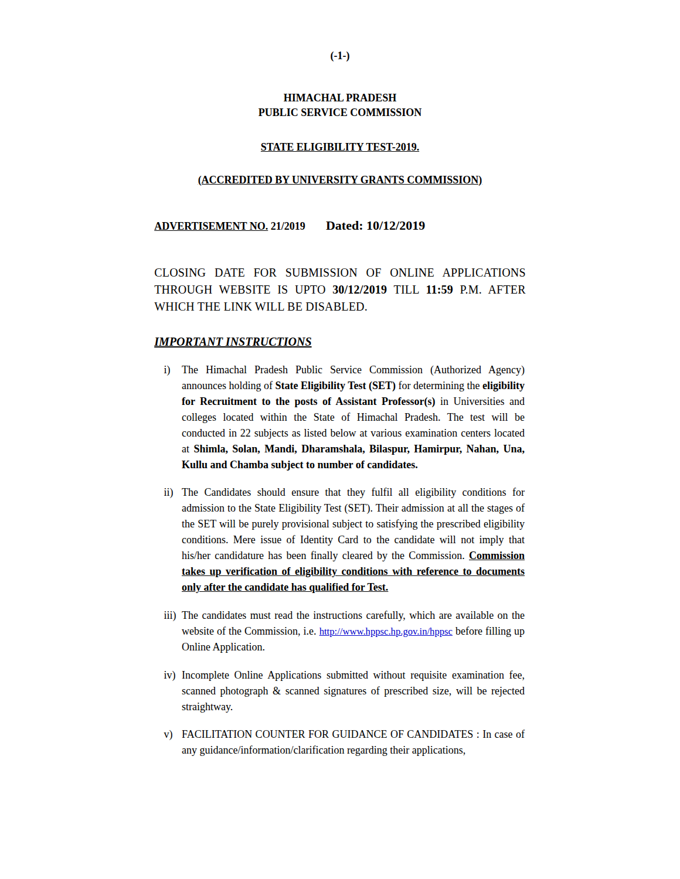(-1-)
HIMACHAL PRADESH
PUBLIC SERVICE COMMISSION
STATE ELIGIBILITY TEST-2019.
(ACCREDITED BY UNIVERSITY GRANTS COMMISSION)
ADVERTISEMENT NO. 21/2019
Dated: 10/12/2019
CLOSING DATE FOR SUBMISSION OF ONLINE APPLICATIONS THROUGH WEBSITE IS UPTO 30/12/2019 TILL 11:59 P.M. AFTER WHICH THE LINK WILL BE DISABLED.
IMPORTANT INSTRUCTIONS
i) The Himachal Pradesh Public Service Commission (Authorized Agency) announces holding of State Eligibility Test (SET) for determining the eligibility for Recruitment to the posts of Assistant Professor(s) in Universities and colleges located within the State of Himachal Pradesh. The test will be conducted in 22 subjects as listed below at various examination centers located at Shimla, Solan, Mandi, Dharamshala, Bilaspur, Hamirpur, Nahan, Una, Kullu and Chamba subject to number of candidates.
ii) The Candidates should ensure that they fulfil all eligibility conditions for admission to the State Eligibility Test (SET). Their admission at all the stages of the SET will be purely provisional subject to satisfying the prescribed eligibility conditions. Mere issue of Identity Card to the candidate will not imply that his/her candidature has been finally cleared by the Commission. Commission takes up verification of eligibility conditions with reference to documents only after the candidate has qualified for Test.
iii) The candidates must read the instructions carefully, which are available on the website of the Commission, i.e. http://www.hppsc.hp.gov.in/hppsc before filling up Online Application.
iv) Incomplete Online Applications submitted without requisite examination fee, scanned photograph & scanned signatures of prescribed size, will be rejected straightway.
v) FACILITATION COUNTER FOR GUIDANCE OF CANDIDATES : In case of any guidance/information/clarification regarding their applications,